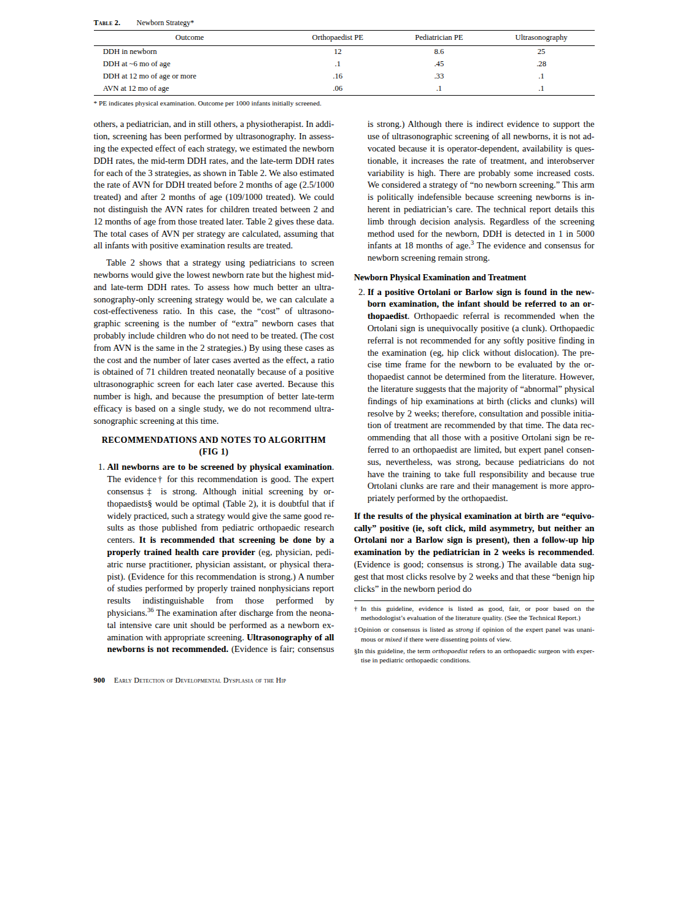Table 2. Newborn Strategy*
| Outcome | Orthopaedist PE | Pediatrician PE | Ultrasonography |
| --- | --- | --- | --- |
| DDH in newborn | 12 | 8.6 | 25 |
| DDH at ~6 mo of age | .1 | .45 | .28 |
| DDH at 12 mo of age or more | .16 | .33 | .1 |
| AVN at 12 mo of age | .06 | .1 | .1 |
* PE indicates physical examination. Outcome per 1000 infants initially screened.
others, a pediatrician, and in still others, a physiotherapist. In addition, screening has been performed by ultrasonography. In assessing the expected effect of each strategy, we estimated the newborn DDH rates, the mid-term DDH rates, and the late-term DDH rates for each of the 3 strategies, as shown in Table 2. We also estimated the rate of AVN for DDH treated before 2 months of age (2.5/1000 treated) and after 2 months of age (109/1000 treated). We could not distinguish the AVN rates for children treated between 2 and 12 months of age from those treated later. Table 2 gives these data. The total cases of AVN per strategy are calculated, assuming that all infants with positive examination results are treated.
Table 2 shows that a strategy using pediatricians to screen newborns would give the lowest newborn rate but the highest mid- and late-term DDH rates. To assess how much better an ultrasonography-only screening strategy would be, we can calculate a cost-effectiveness ratio. In this case, the “cost” of ultrasonographic screening is the number of “extra” newborn cases that probably include children who do not need to be treated. (The cost from AVN is the same in the 2 strategies.) By using these cases as the cost and the number of later cases averted as the effect, a ratio is obtained of 71 children treated neonatally because of a positive ultrasonographic screen for each later case averted. Because this number is high, and because the presumption of better late-term efficacy is based on a single study, we do not recommend ultrasonographic screening at this time.
Recommendations and Notes to Algorithm (Fig 1)
All newborns are to be screened by physical examination. The evidence† for this recommendation is good. The expert consensus‡ is strong. Although initial screening by orthopaedists§ would be optimal (Table 2), it is doubtful that if widely practiced, such a strategy would give the same good results as those published from pediatric orthopaedic research centers. It is recommended that screening be done by a properly trained health care provider (eg, physician, pediatric nurse practitioner, physician assistant, or physical therapist). (Evidence for this recommendation is strong.) A number of studies performed by properly trained nonphysicians report results indistinguishable from those performed by physicians.36 The examination after discharge from the neonatal intensive care unit should be performed as a newborn examination with appropriate screening. Ultrasonography of all newborns is not recommended. (Evidence is fair; consensus is strong.) Although there is indirect evidence to support the use of ultrasonographic screening of all newborns, it is not advocated because it is operator-dependent, availability is questionable, it increases the rate of treatment, and interobserver variability is high. There are probably some increased costs. We considered a strategy of “no newborn screening.” This arm is politically indefensible because screening newborns is inherent in pediatrician’s care. The technical report details this limb through decision analysis. Regardless of the screening method used for the newborn, DDH is detected in 1 in 5000 infants at 18 months of age.3 The evidence and consensus for newborn screening remain strong.
Newborn Physical Examination and Treatment
If a positive Ortolani or Barlow sign is found in the newborn examination, the infant should be referred to an orthopaedist. Orthopaedic referral is recommended when the Ortolani sign is unequivocally positive (a clunk). Orthopaedic referral is not recommended for any softly positive finding in the examination (eg, hip click without dislocation). The precise time frame for the newborn to be evaluated by the orthopaedist cannot be determined from the literature. However, the literature suggests that the majority of “abnormal” physical findings of hip examinations at birth (clicks and clunks) will resolve by 2 weeks; therefore, consultation and possible initiation of treatment are recommended by that time. The data recommending that all those with a positive Ortolani sign be referred to an orthopaedist are limited, but expert panel consensus, nevertheless, was strong, because pediatricians do not have the training to take full responsibility and because true Ortolani clunks are rare and their management is more appropriately performed by the orthopaedist.
If the results of the physical examination at birth are “equivocally” positive (ie, soft click, mild asymmetry, but neither an Ortolani nor a Barlow sign is present), then a follow-up hip examination by the pediatrician in 2 weeks is recommended. (Evidence is good; consensus is strong.) The available data suggest that most clicks resolve by 2 weeks and that these “benign hip clicks” in the newborn period do
†In this guideline, evidence is listed as good, fair, or poor based on the methodologist’s evaluation of the literature quality. (See the Technical Report.)
‡Opinion or consensus is listed as strong if opinion of the expert panel was unanimous or mixed if there were dissenting points of view.
§In this guideline, the term orthopaedist refers to an orthopaedic surgeon with expertise in pediatric orthopaedic conditions.
900 Early Detection of Developmental Dysplasia of the Hip